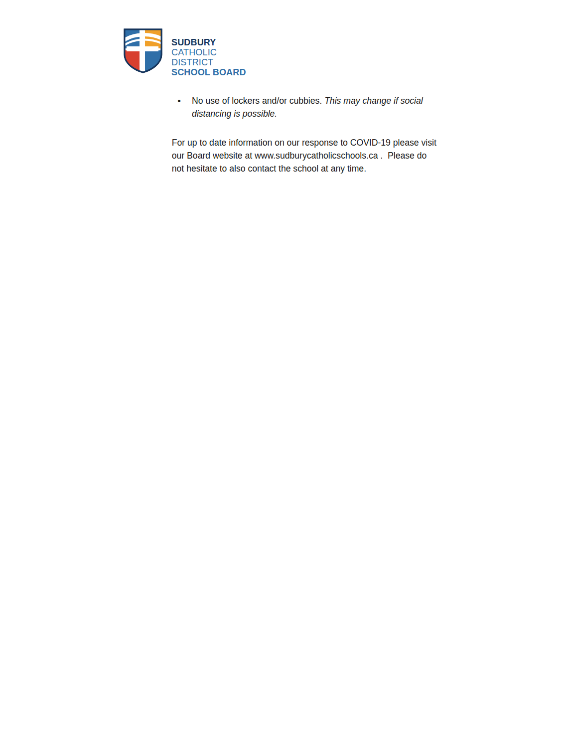SUDBURY CATHOLIC DISTRICT SCHOOL BOARD
No use of lockers and/or cubbies. This may change if social distancing is possible.
For up to date information on our response to COVID-19 please visit our Board website at www.sudburycatholicschools.ca . Please do not hesitate to also contact the school at any time.